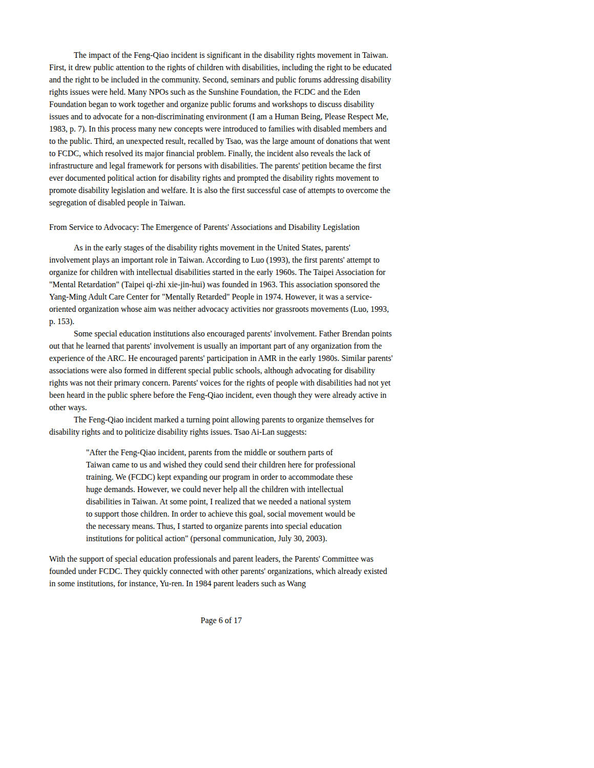The impact of the Feng-Qiao incident is significant in the disability rights movement in Taiwan. First, it drew public attention to the rights of children with disabilities, including the right to be educated and the right to be included in the community. Second, seminars and public forums addressing disability rights issues were held. Many NPOs such as the Sunshine Foundation, the FCDC and the Eden Foundation began to work together and organize public forums and workshops to discuss disability issues and to advocate for a non-discriminating environment (I am a Human Being, Please Respect Me, 1983, p. 7). In this process many new concepts were introduced to families with disabled members and to the public. Third, an unexpected result, recalled by Tsao, was the large amount of donations that went to FCDC, which resolved its major financial problem. Finally, the incident also reveals the lack of infrastructure and legal framework for persons with disabilities. The parents' petition became the first ever documented political action for disability rights and prompted the disability rights movement to promote disability legislation and welfare. It is also the first successful case of attempts to overcome the segregation of disabled people in Taiwan.
From Service to Advocacy: The Emergence of Parents' Associations and Disability Legislation
As in the early stages of the disability rights movement in the United States, parents' involvement plays an important role in Taiwan. According to Luo (1993), the first parents' attempt to organize for children with intellectual disabilities started in the early 1960s. The Taipei Association for "Mental Retardation" (Taipei qi-zhi xie-jin-hui) was founded in 1963. This association sponsored the Yang-Ming Adult Care Center for "Mentally Retarded" People in 1974. However, it was a service-oriented organization whose aim was neither advocacy activities nor grassroots movements (Luo, 1993, p. 153).
Some special education institutions also encouraged parents' involvement. Father Brendan points out that he learned that parents' involvement is usually an important part of any organization from the experience of the ARC. He encouraged parents' participation in AMR in the early 1980s. Similar parents' associations were also formed in different special public schools, although advocating for disability rights was not their primary concern. Parents' voices for the rights of people with disabilities had not yet been heard in the public sphere before the Feng-Qiao incident, even though they were already active in other ways.
The Feng-Qiao incident marked a turning point allowing parents to organize themselves for disability rights and to politicize disability rights issues. Tsao Ai-Lan suggests:
"After the Feng-Qiao incident, parents from the middle or southern parts of Taiwan came to us and wished they could send their children here for professional training. We (FCDC) kept expanding our program in order to accommodate these huge demands. However, we could never help all the children with intellectual disabilities in Taiwan. At some point, I realized that we needed a national system to support those children. In order to achieve this goal, social movement would be the necessary means. Thus, I started to organize parents into special education institutions for political action" (personal communication, July 30, 2003).
With the support of special education professionals and parent leaders, the Parents' Committee was founded under FCDC. They quickly connected with other parents' organizations, which already existed in some institutions, for instance, Yu-ren. In 1984 parent leaders such as Wang
Page 6 of 17